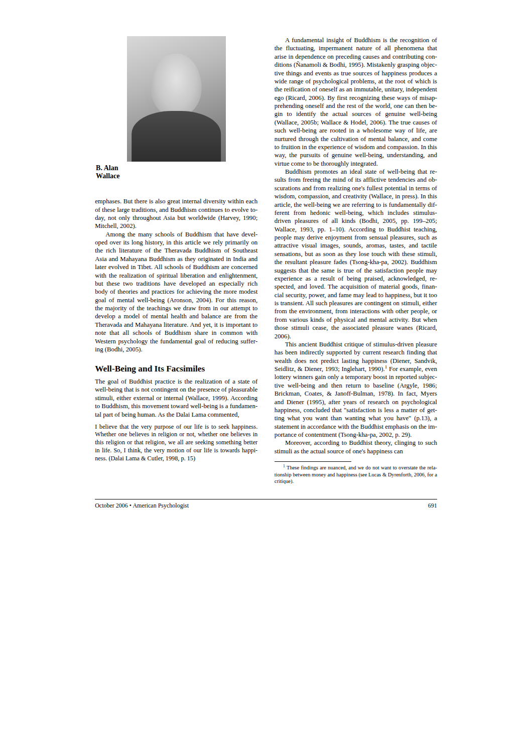B. Alan
Wallace
emphases. But there is also great internal diversity within each of these large traditions, and Buddhism continues to evolve today, not only throughout Asia but worldwide (Harvey, 1990; Mitchell, 2002).
Among the many schools of Buddhism that have developed over its long history, in this article we rely primarily on the rich literature of the Theravada Buddhism of Southeast Asia and Mahayana Buddhism as they originated in India and later evolved in Tibet. All schools of Buddhism are concerned with the realization of spiritual liberation and enlightenment, but these two traditions have developed an especially rich body of theories and practices for achieving the more modest goal of mental well-being (Aronson, 2004). For this reason, the majority of the teachings we draw from in our attempt to develop a model of mental health and balance are from the Theravada and Mahayana literature. And yet, it is important to note that all schools of Buddhism share in common with Western psychology the fundamental goal of reducing suffering (Bodhi, 2005).
Well-Being and Its Facsimiles
The goal of Buddhist practice is the realization of a state of well-being that is not contingent on the presence of pleasurable stimuli, either external or internal (Wallace, 1999). According to Buddhism, this movement toward well-being is a fundamental part of being human. As the Dalai Lama commented,
I believe that the very purpose of our life is to seek happiness. Whether one believes in religion or not, whether one believes in this religion or that religion, we all are seeking something better in life. So, I think, the very motion of our life is towards happiness. (Dalai Lama & Cutler, 1998, p. 15)
A fundamental insight of Buddhism is the recognition of the fluctuating, impermanent nature of all phenomena that arise in dependence on preceding causes and contributing conditions (Ñanamoli & Bodhi, 1995). Mistakenly grasping objective things and events as true sources of happiness produces a wide range of psychological problems, at the root of which is the reification of oneself as an immutable, unitary, independent ego (Ricard, 2006). By first recognizing these ways of misapprehending oneself and the rest of the world, one can then begin to identify the actual sources of genuine well-being (Wallace, 2005b; Wallace & Hodel, 2006). The true causes of such well-being are rooted in a wholesome way of life, are nurtured through the cultivation of mental balance, and come to fruition in the experience of wisdom and compassion. In this way, the pursuits of genuine well-being, understanding, and virtue come to be thoroughly integrated.
Buddhism promotes an ideal state of well-being that results from freeing the mind of its afflictive tendencies and obscurations and from realizing one's fullest potential in terms of wisdom, compassion, and creativity (Wallace, in press). In this article, the well-being we are referring to is fundamentally different from hedonic well-being, which includes stimulus-driven pleasures of all kinds (Bodhi, 2005, pp. 199–205; Wallace, 1993, pp. 1–10). According to Buddhist teaching, people may derive enjoyment from sensual pleasures, such as attractive visual images, sounds, aromas, tastes, and tactile sensations, but as soon as they lose touch with these stimuli, the resultant pleasure fades (Tsong-kha-pa, 2002). Buddhism suggests that the same is true of the satisfaction people may experience as a result of being praised, acknowledged, respected, and loved. The acquisition of material goods, financial security, power, and fame may lead to happiness, but it too is transient. All such pleasures are contingent on stimuli, either from the environment, from interactions with other people, or from various kinds of physical and mental activity. But when those stimuli cease, the associated pleasure wanes (Ricard, 2006).
This ancient Buddhist critique of stimulus-driven pleasure has been indirectly supported by current research finding that wealth does not predict lasting happiness (Diener, Sandvik, Seidlitz, & Diener, 1993; Inglehart, 1990).1 For example, even lottery winners gain only a temporary boost in reported subjective well-being and then return to baseline (Argyle, 1986; Brickman, Coates, & Janoff-Bulman, 1978). In fact, Myers and Diener (1995), after years of research on psychological happiness, concluded that "satisfaction is less a matter of getting what you want than wanting what you have" (p.13), a statement in accordance with the Buddhist emphasis on the importance of contentment (Tsong-kha-pa, 2002, p. 29).
Moreover, according to Buddhist theory, clinging to such stimuli as the actual source of one's happiness can
1 These findings are nuanced, and we do not want to overstate the relationship between money and happiness (see Lucas & Dyrenforth, 2006, for a critique).
October 2006 • American Psychologist 691